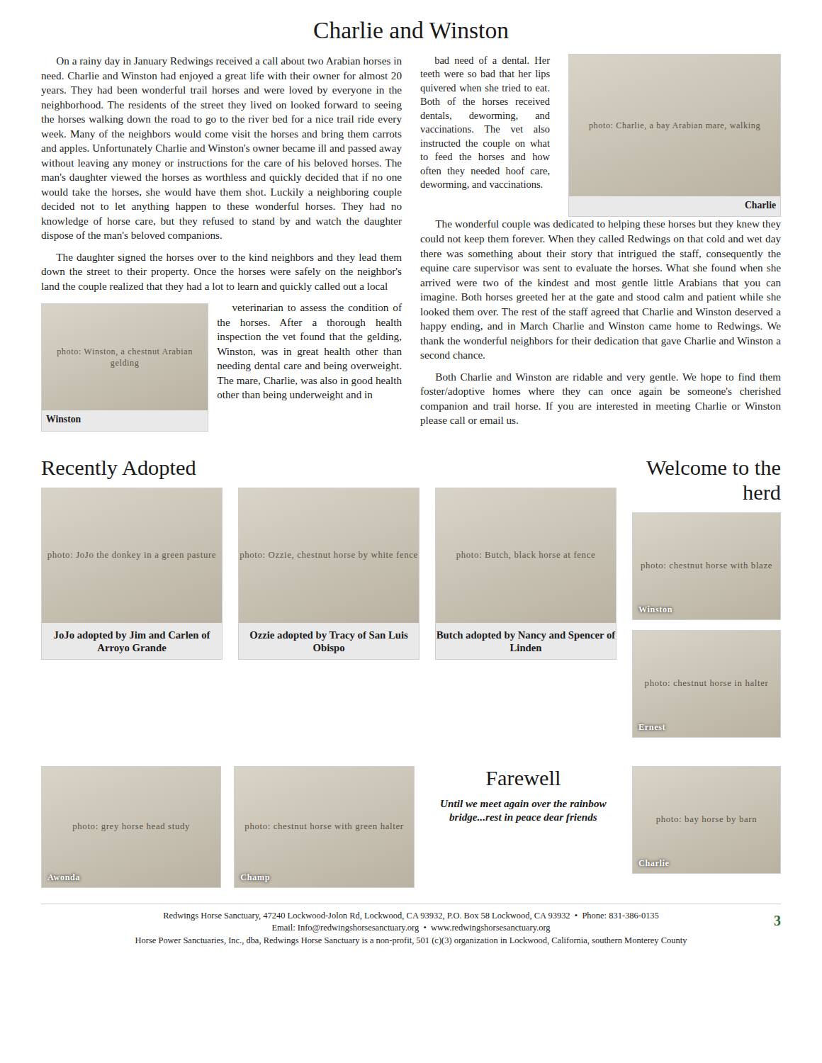Charlie and Winston
On a rainy day in January Redwings received a call about two Arabian horses in need. Charlie and Winston had enjoyed a great life with their owner for almost 20 years. They had been wonderful trail horses and were loved by everyone in the neighborhood. The residents of the street they lived on looked forward to seeing the horses walking down the road to go to the river bed for a nice trail ride every week. Many of the neighbors would come visit the horses and bring them carrots and apples. Unfortunately Charlie and Winston's owner became ill and passed away without leaving any money or instructions for the care of his beloved horses. The man's daughter viewed the horses as worthless and quickly decided that if no one would take the horses, she would have them shot. Luckily a neighboring couple decided not to let anything happen to these wonderful horses. They had no knowledge of horse care, but they refused to stand by and watch the daughter dispose of the man's beloved companions.
The daughter signed the horses over to the kind neighbors and they lead them down the street to their property. Once the horses were safely on the neighbor's land the couple realized that they had a lot to learn and quickly called out a local
photo: Winston, a chestnut Arabian gelding
Winston
veterinarian to assess the condition of the horses. After a thorough health inspection the vet found that the gelding, Winston, was in great health other than needing dental care and being overweight. The mare, Charlie, was also in good health other than being underweight and in
bad need of a dental. Her teeth were so bad that her lips quivered when she tried to eat. Both of the horses received dentals, deworming, and vaccinations. The vet also instructed the couple on what to feed the horses and how often they needed hoof care, deworming, and vaccinations.
photo: Charlie, a bay Arabian mare, walking
Charlie
The wonderful couple was dedicated to helping these horses but they knew they could not keep them forever. When they called Redwings on that cold and wet day there was something about their story that intrigued the staff, consequently the equine care supervisor was sent to evaluate the horses. What she found when she arrived were two of the kindest and most gentle little Arabians that you can imagine. Both horses greeted her at the gate and stood calm and patient while she looked them over. The rest of the staff agreed that Charlie and Winston deserved a happy ending, and in March Charlie and Winston came home to Redwings. We thank the wonderful neighbors for their dedication that gave Charlie and Winston a second chance.
Both Charlie and Winston are ridable and very gentle. We hope to find them foster/adoptive homes where they can once again be someone's cherished companion and trail horse. If you are interested in meeting Charlie or Winston please call or email us.
Recently Adopted
photo: JoJo the donkey in a green pasture
JoJo adopted by Jim and Carlen of Arroyo Grande
photo: Ozzie, chestnut horse by white fence
Ozzie adopted by Tracy of San Luis Obispo
photo: Butch, black horse at fence
Butch adopted by Nancy and Spencer of Linden
Welcome to the herd
photo: chestnut horse with blaze Winston
photo: chestnut horse in halter Ernest
photo: grey horse head study Awonda
photo: chestnut horse with green halter Champ
Farewell
Until we meet again over the rainbow bridge...rest in peace dear friends
photo: bay horse by barn Charlie
3
Redwings Horse Sanctuary, 47240 Lockwood-Jolon Rd, Lockwood, CA 93932, P.O. Box 58 Lockwood, CA 93932 • Phone: 831-386-0135
Email: Info@redwingshorsesanctuary.org • www.redwingshorsesanctuary.org
Horse Power Sanctuaries, Inc., dba, Redwings Horse Sanctuary is a non-profit, 501 (c)(3) organization in Lockwood, California, southern Monterey County